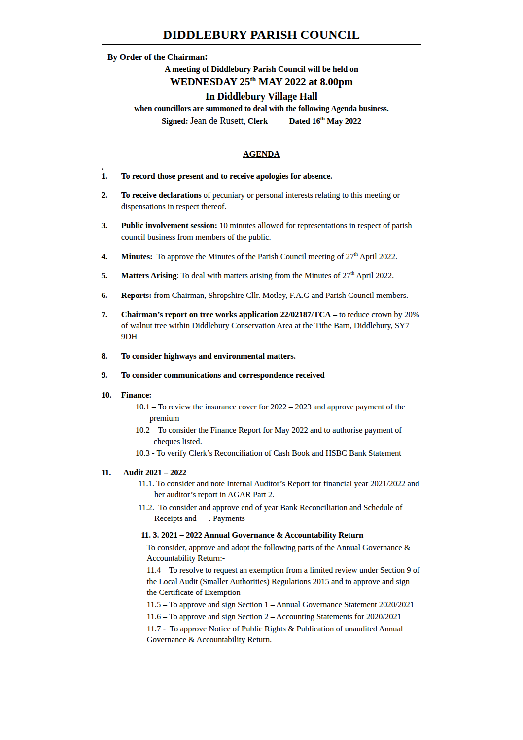DIDDLEBURY PARISH COUNCIL
By Order of the Chairman:
A meeting of Diddlebury Parish Council will be held on
WEDNESDAY 25th MAY 2022 at 8.00pm
In Diddlebury Village Hall
when councillors are summoned to deal with the following Agenda business.
Signed: Jean de Rusett, Clerk Dated 16th May 2022
AGENDA
.
1. To record those present and to receive apologies for absence.
2. To receive declarations of pecuniary or personal interests relating to this meeting or dispensations in respect thereof.
3. Public involvement session: 10 minutes allowed for representations in respect of parish council business from members of the public.
4. Minutes: To approve the Minutes of the Parish Council meeting of 27th April 2022.
5. Matters Arising: To deal with matters arising from the Minutes of 27th April 2022.
6. Reports: from Chairman, Shropshire Cllr. Motley, F.A.G and Parish Council members.
7. Chairman’s report on tree works application 22/02187/TCA – to reduce crown by 20% of walnut tree within Diddlebury Conservation Area at the Tithe Barn, Diddlebury, SY7 9DH
8. To consider highways and environmental matters.
9. To consider communications and correspondence received
10. Finance:
10.1 – To review the insurance cover for 2022 – 2023 and approve payment of the premium
10.2 – To consider the Finance Report for May 2022 and to authorise payment of cheques listed.
10.3 - To verify Clerk’s Reconciliation of Cash Book and HSBC Bank Statement
11. Audit 2021 – 2022
11.1. To consider and note Internal Auditor’s Report for financial year 2021/2022 and her auditor’s report in AGAR Part 2.
11.2. To consider and approve end of year Bank Reconciliation and Schedule of Receipts and . Payments
11. 3. 2021 – 2022 Annual Governance & Accountability Return
To consider, approve and adopt the following parts of the Annual Governance & Accountability Return:-
11.4 – To resolve to request an exemption from a limited review under Section 9 of the Local Audit (Smaller Authorities) Regulations 2015 and to approve and sign the Certificate of Exemption
11.5 – To approve and sign Section 1 – Annual Governance Statement 2020/2021
11.6 – To approve and sign Section 2 – Accounting Statements for 2020/2021
11.7 - To approve Notice of Public Rights & Publication of unaudited Annual Governance & Accountability Return.